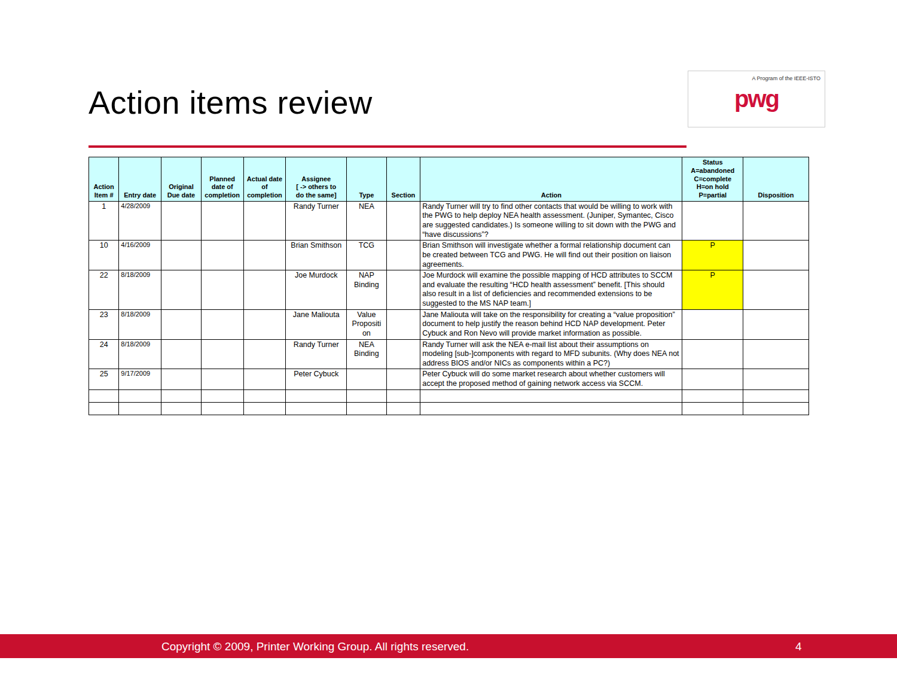Action items review
pwg
A Program of the IEEE-ISTO
| Action Item # | Entry date | Original Due date | Planned date of completion | Actual date of completion | Assignee [ -> others to do the same] | Type | Section | Action | Status A=abandoned C=complete H=on hold P=partial | Disposition |
| --- | --- | --- | --- | --- | --- | --- | --- | --- | --- | --- |
| 1 | 4/28/2009 | | | | Randy Turner | NEA | | Randy Turner will try to find other contacts that would be willing to work with the PWG to help deploy NEA health assessment. (Juniper, Symantec, Cisco are suggested candidates.) Is someone willing to sit down with the PWG and “have discussions”? | | |
| 10 | 4/16/2009 | | | | Brian Smithson | TCG | | Brian Smithson will investigate whether a formal relationship document can be created between TCG and PWG. He will find out their position on liaison agreements. | P | |
| 22 | 8/18/2009 | | | | Joe Murdock | NAP Binding | | Joe Murdock will examine the possible mapping of HCD attributes to SCCM and evaluate the resulting “HCD health assessment” benefit. [This should also result in a list of deficiencies and recommended extensions to be suggested to the MS NAP team.] | P | |
| 23 | 8/18/2009 | | | | Jane Maliouta | Value Propositi on | | Jane Maliouta will take on the responsibility for creating a “value proposition” document to help justify the reason behind HCD NAP development. Peter Cybuck and Ron Nevo will provide market information as possible. | | |
| 24 | 8/18/2009 | | | | Randy Turner | NEA Binding | | Randy Turner will ask the NEA e-mail list about their assumptions on modeling [sub-]components with regard to MFD subunits. (Why does NEA not address BIOS and/or NICs as components within a PC?) | | |
| 25 | 9/17/2009 | | | | Peter Cybuck | | | Peter Cybuck will do some market research about whether customers will accept the proposed method of gaining network access via SCCM. | | |
Copyright © 2009, Printer Working Group. All rights reserved.
4